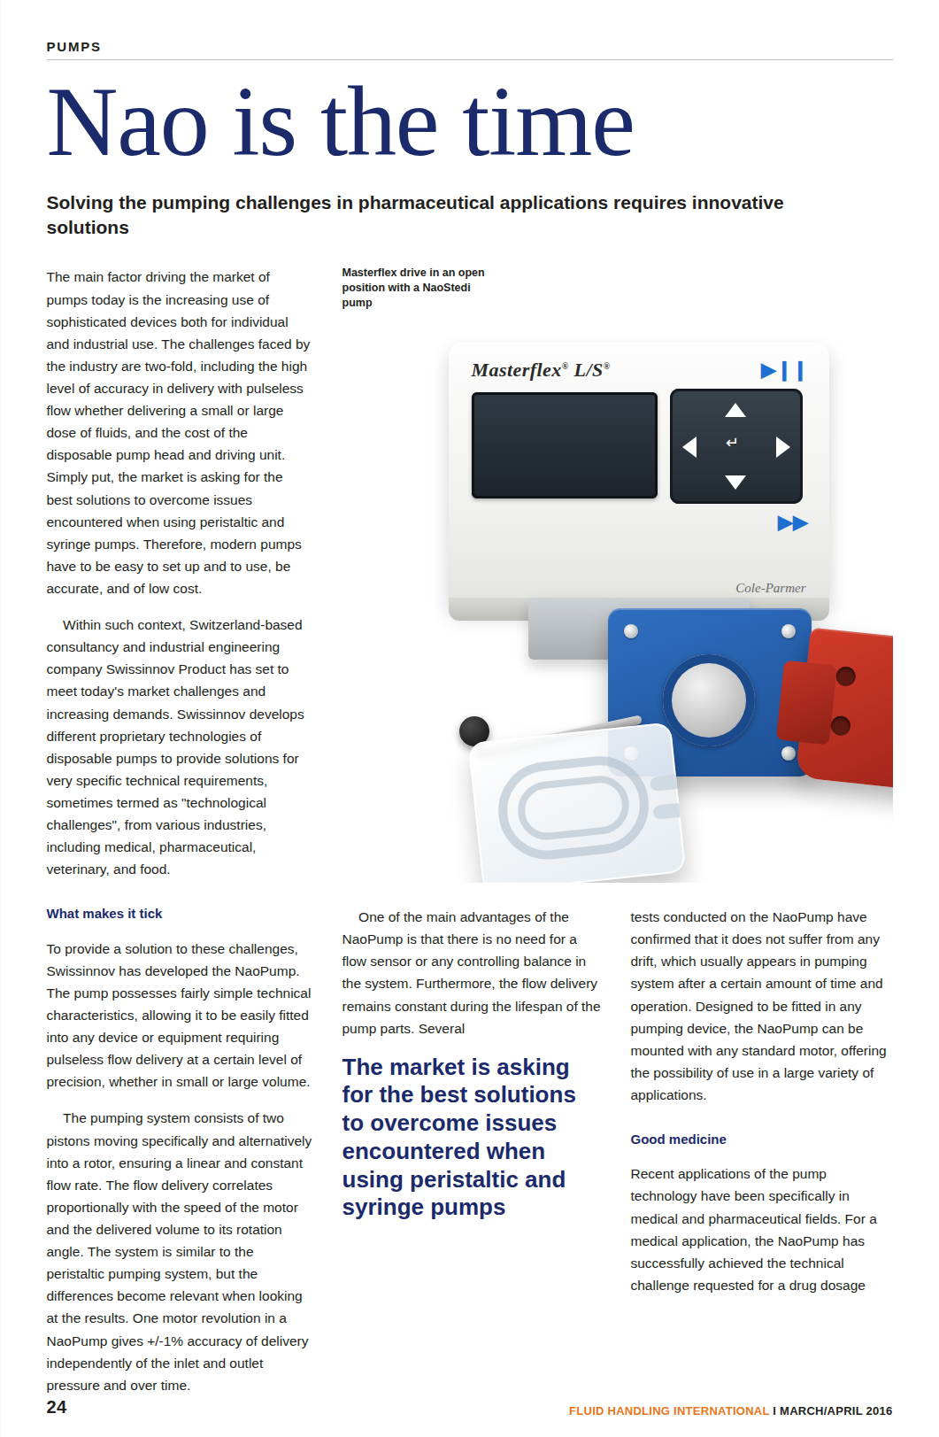Pumps
Nao is the time
Solving the pumping challenges in pharmaceutical applications requires innovative solutions
The main factor driving the market of pumps today is the increasing use of sophisticated devices both for individual and industrial use. The challenges faced by the industry are two-fold, including the high level of accuracy in delivery with pulseless flow whether delivering a small or large dose of fluids, and the cost of the disposable pump head and driving unit. Simply put, the market is asking for the best solutions to overcome issues encountered when using peristaltic and syringe pumps. Therefore, modern pumps have to be easy to set up and to use, be accurate, and of low cost.
Within such context, Switzerland-based consultancy and industrial engineering company Swissinnov Product has set to meet today's market challenges and increasing demands. Swissinnov develops different proprietary technologies of disposable pumps to provide solutions for very specific technical requirements, sometimes termed as "technological challenges", from various industries, including medical, pharmaceutical, veterinary, and food.
What makes it tick
To provide a solution to these challenges, Swissinnov has developed the NaoPump. The pump possesses fairly simple technical characteristics, allowing it to be easily fitted into any device or equipment requiring pulseless flow delivery at a certain level of precision, whether in small or large volume.
The pumping system consists of two pistons moving specifically and alternatively into a rotor, ensuring a linear and constant flow rate. The flow delivery correlates proportionally with the speed of the motor and the delivered volume to its rotation angle. The system is similar to the peristaltic pumping system, but the differences become relevant when looking at the results. One motor revolution in a NaoPump gives +/-1% accuracy of delivery independently of the inlet and outlet pressure and over time.
Masterflex drive in an open position with a NaoStedi pump
Masterflex® L/S®
↵ ▶❙❙ ▶▶
Cole-Parmer
One of the main advantages of the NaoPump is that there is no need for a flow sensor or any controlling balance in the system. Furthermore, the flow delivery remains constant during the lifespan of the pump parts. Several
The market is asking for the best solutions to overcome issues encountered when using peristaltic and syringe pumps
tests conducted on the NaoPump have confirmed that it does not suffer from any drift, which usually appears in pumping system after a certain amount of time and operation. Designed to be fitted in any pumping device, the NaoPump can be mounted with any standard motor, offering the possibility of use in a large variety of applications.
Good medicine
Recent applications of the pump technology have been specifically in medical and pharmaceutical fields. For a medical application, the NaoPump has successfully achieved the technical challenge requested for a drug dosage
24
FLUID HANDLING INTERNATIONAL I MARCH/APRIL 2016